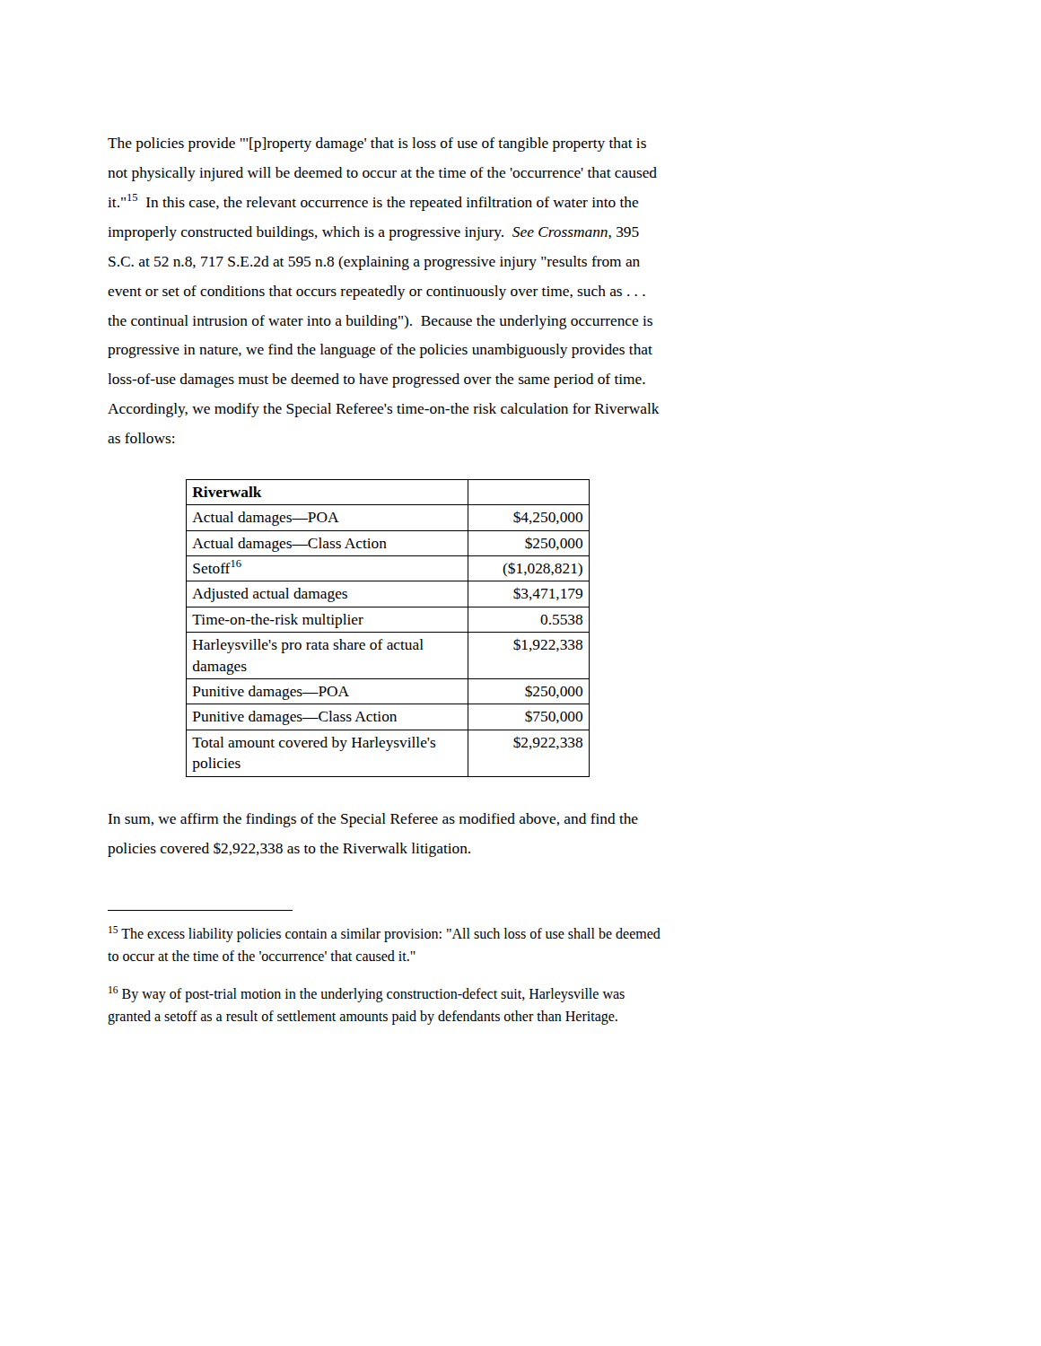The policies provide "'[p]roperty damage' that is loss of use of tangible property that is not physically injured will be deemed to occur at the time of the 'occurrence' that caused it."15 In this case, the relevant occurrence is the repeated infiltration of water into the improperly constructed buildings, which is a progressive injury. See Crossmann, 395 S.C. at 52 n.8, 717 S.E.2d at 595 n.8 (explaining a progressive injury "results from an event or set of conditions that occurs repeatedly or continuously over time, such as . . . the continual intrusion of water into a building"). Because the underlying occurrence is progressive in nature, we find the language of the policies unambiguously provides that loss-of-use damages must be deemed to have progressed over the same period of time. Accordingly, we modify the Special Referee's time-on-the risk calculation for Riverwalk as follows:
| Riverwalk | |
| Actual damages—POA | $4,250,000 |
| Actual damages—Class Action | $250,000 |
| Setoff 16 | ($1,028,821) |
| Adjusted actual damages | $3,471,179 |
| Time-on-the-risk multiplier | 0.5538 |
| Harleysville's pro rata share of actual damages | $1,922,338 |
| Punitive damages—POA | $250,000 |
| Punitive damages—Class Action | $750,000 |
| Total amount covered by Harleysville's policies | $2,922,338 |
In sum, we affirm the findings of the Special Referee as modified above, and find the policies covered $2,922,338 as to the Riverwalk litigation.
15 The excess liability policies contain a similar provision: "All such loss of use shall be deemed to occur at the time of the 'occurrence' that caused it."
16 By way of post-trial motion in the underlying construction-defect suit, Harleysville was granted a setoff as a result of settlement amounts paid by defendants other than Heritage.